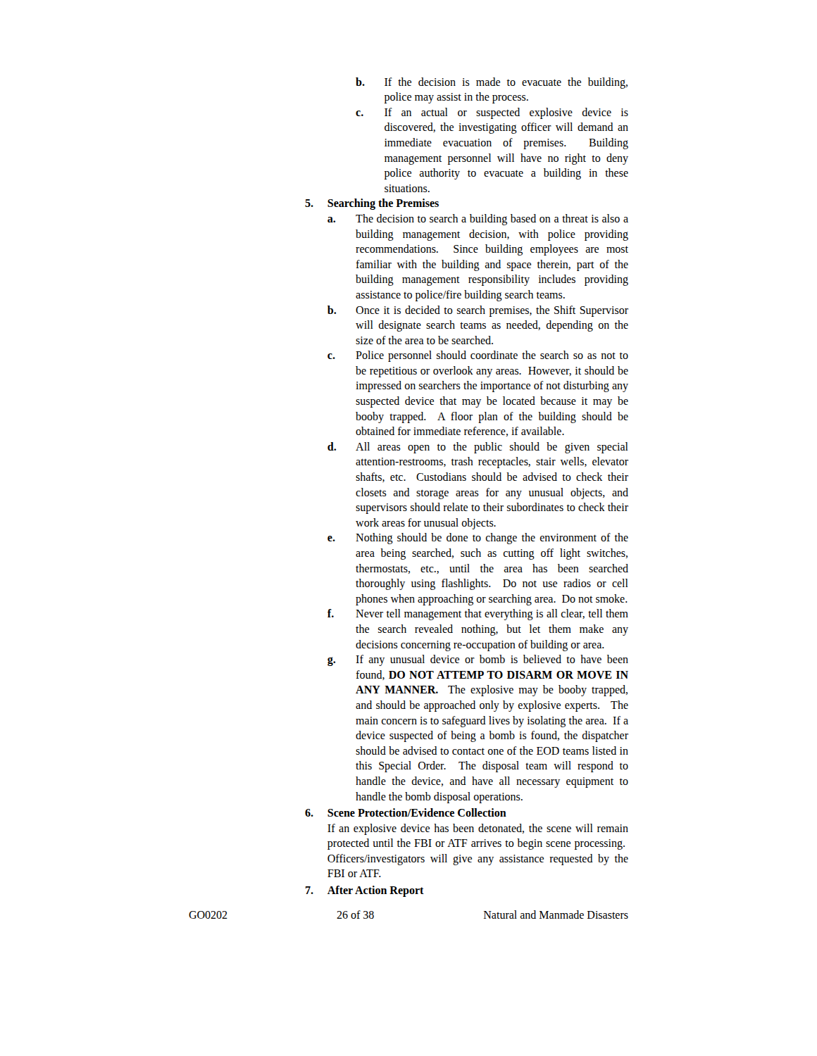b. If the decision is made to evacuate the building, police may assist in the process.
c. If an actual or suspected explosive device is discovered, the investigating officer will demand an immediate evacuation of premises. Building management personnel will have no right to deny police authority to evacuate a building in these situations.
5. Searching the Premises
a. The decision to search a building based on a threat is also a building management decision, with police providing recommendations. Since building employees are most familiar with the building and space therein, part of the building management responsibility includes providing assistance to police/fire building search teams.
b. Once it is decided to search premises, the Shift Supervisor will designate search teams as needed, depending on the size of the area to be searched.
c. Police personnel should coordinate the search so as not to be repetitious or overlook any areas. However, it should be impressed on searchers the importance of not disturbing any suspected device that may be located because it may be booby trapped. A floor plan of the building should be obtained for immediate reference, if available.
d. All areas open to the public should be given special attention-restrooms, trash receptacles, stair wells, elevator shafts, etc. Custodians should be advised to check their closets and storage areas for any unusual objects, and supervisors should relate to their subordinates to check their work areas for unusual objects.
e. Nothing should be done to change the environment of the area being searched, such as cutting off light switches, thermostats, etc., until the area has been searched thoroughly using flashlights. Do not use radios or cell phones when approaching or searching area. Do not smoke.
f. Never tell management that everything is all clear, tell them the search revealed nothing, but let them make any decisions concerning re-occupation of building or area.
g. If any unusual device or bomb is believed to have been found, DO NOT ATTEMP TO DISARM OR MOVE IN ANY MANNER. The explosive may be booby trapped, and should be approached only by explosive experts. The main concern is to safeguard lives by isolating the area. If a device suspected of being a bomb is found, the dispatcher should be advised to contact one of the EOD teams listed in this Special Order. The disposal team will respond to handle the device, and have all necessary equipment to handle the bomb disposal operations.
6. Scene Protection/Evidence Collection
If an explosive device has been detonated, the scene will remain protected until the FBI or ATF arrives to begin scene processing. Officers/investigators will give any assistance requested by the FBI or ATF.
7. After Action Report
GO0202 26 of 38 Natural and Manmade Disasters